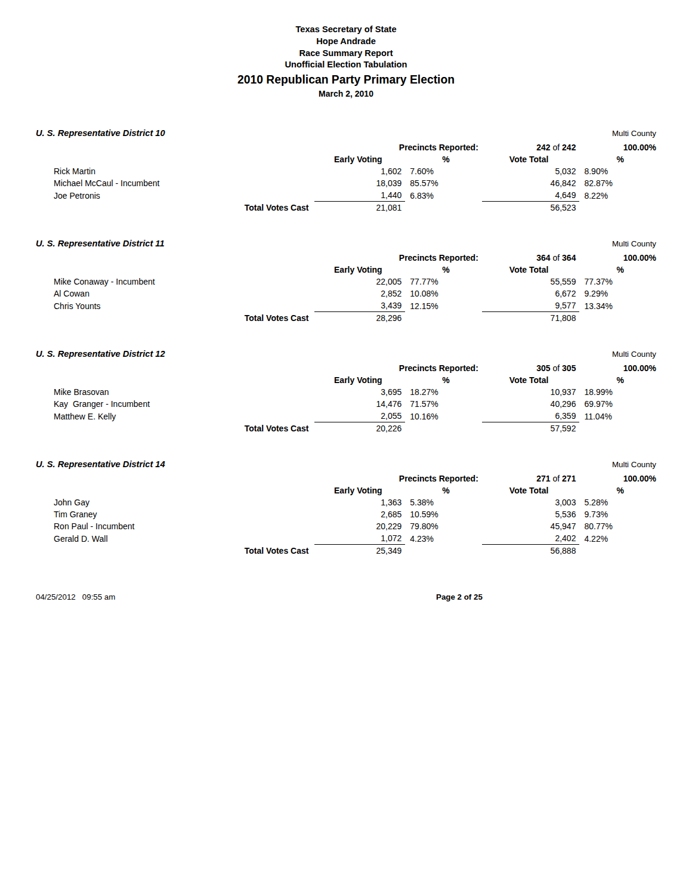Texas Secretary of State
Hope Andrade
Race Summary Report
Unofficial Election Tabulation
2010 Republican Party Primary Election
March 2, 2010
U. S. Representative District 10 Multi County
| | Precincts Reported: | 242 of 242 | 100.00% |
| | Early Voting | % | Vote Total | % |
| Rick Martin | 1,602 | 7.60% | 5,032 | 8.90% |
| Michael McCaul - Incumbent | 18,039 | 85.57% | 46,842 | 82.87% |
| Joe Petronis | 1,440 | 6.83% | 4,649 | 8.22% |
| Total Votes Cast | 21,081 | | 56,523 | |
U. S. Representative District 11 Multi County
| | Precincts Reported: | 364 of 364 | 100.00% |
| | Early Voting | % | Vote Total | % |
| Mike Conaway - Incumbent | 22,005 | 77.77% | 55,559 | 77.37% |
| Al Cowan | 2,852 | 10.08% | 6,672 | 9.29% |
| Chris Younts | 3,439 | 12.15% | 9,577 | 13.34% |
| Total Votes Cast | 28,296 | | 71,808 | |
U. S. Representative District 12 Multi County
| | Precincts Reported: | 305 of 305 | 100.00% |
| | Early Voting | % | Vote Total | % |
| Mike Brasovan | 3,695 | 18.27% | 10,937 | 18.99% |
| Kay Granger - Incumbent | 14,476 | 71.57% | 40,296 | 69.97% |
| Matthew E. Kelly | 2,055 | 10.16% | 6,359 | 11.04% |
| Total Votes Cast | 20,226 | | 57,592 | |
U. S. Representative District 14 Multi County
| | Precincts Reported: | 271 of 271 | 100.00% |
| | Early Voting | % | Vote Total | % |
| John Gay | 1,363 | 5.38% | 3,003 | 5.28% |
| Tim Graney | 2,685 | 10.59% | 5,536 | 9.73% |
| Ron Paul - Incumbent | 20,229 | 79.80% | 45,947 | 80.77% |
| Gerald D. Wall | 1,072 | 4.23% | 2,402 | 4.22% |
| Total Votes Cast | 25,349 | | 56,888 | |
04/25/2012 09:55 am Page 2 of 25